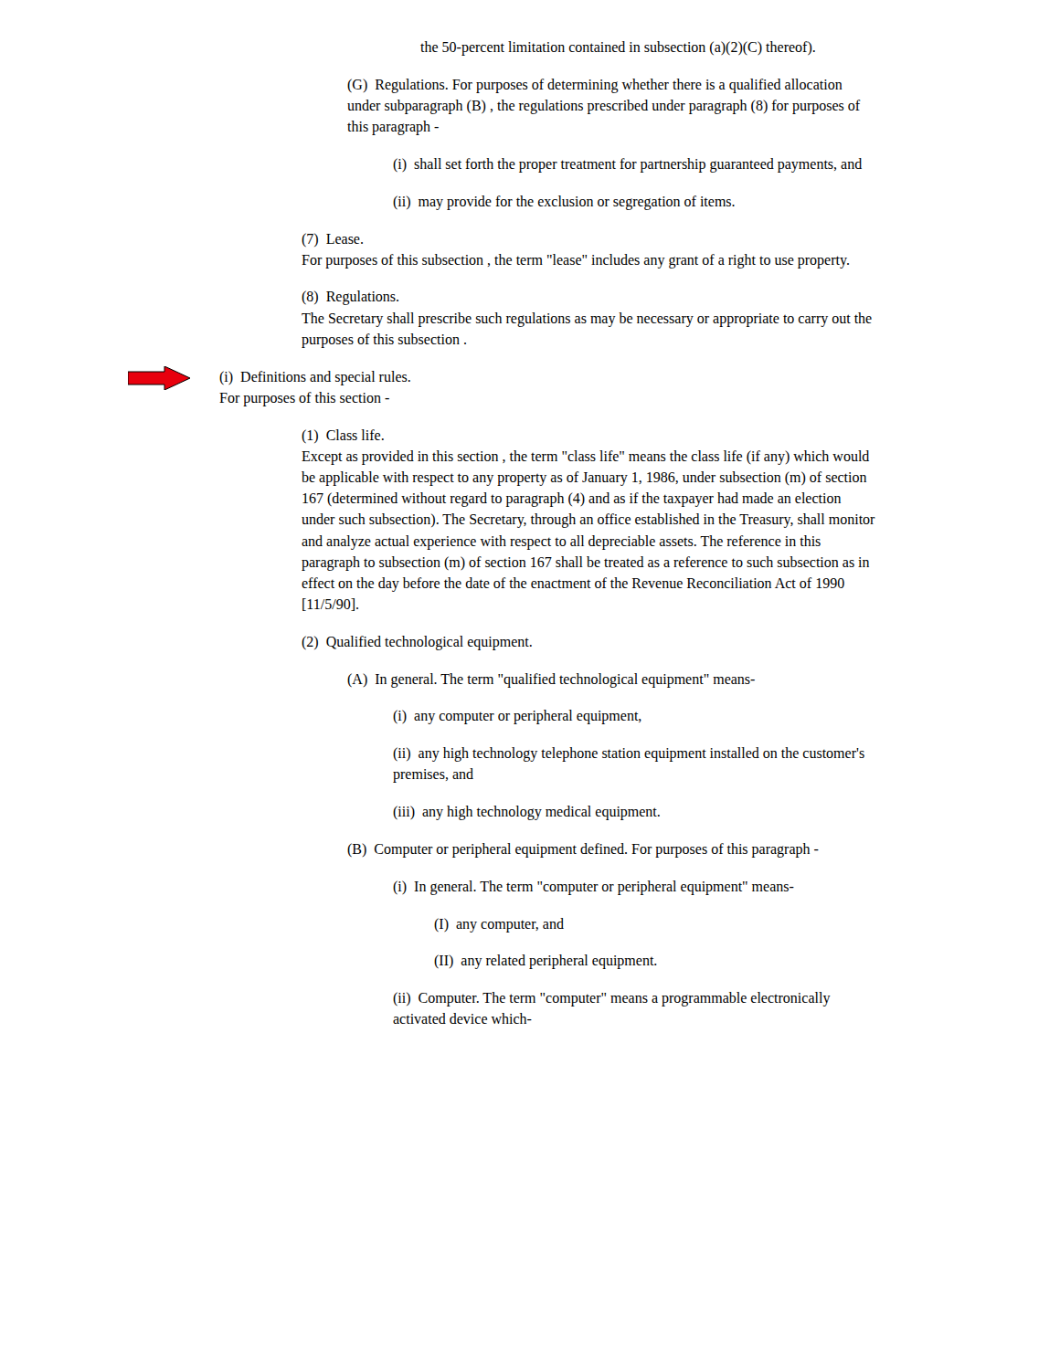the 50-percent limitation contained in subsection (a)(2)(C) thereof).
(G) Regulations. For purposes of determining whether there is a qualified allocation under subparagraph (B) , the regulations prescribed under paragraph (8) for purposes of this paragraph -
(i) shall set forth the proper treatment for partnership guaranteed payments, and
(ii) may provide for the exclusion or segregation of items.
(7) Lease.
For purposes of this subsection , the term "lease" includes any grant of a right to use property.
(8) Regulations.
The Secretary shall prescribe such regulations as may be necessary or appropriate to carry out the purposes of this subsection .
(i) Definitions and special rules.
For purposes of this section -
(1) Class life.
Except as provided in this section , the term "class life" means the class life (if any) which would be applicable with respect to any property as of January 1, 1986, under subsection (m) of section 167 (determined without regard to paragraph (4) and as if the taxpayer had made an election under such subsection). The Secretary, through an office established in the Treasury, shall monitor and analyze actual experience with respect to all depreciable assets. The reference in this paragraph to subsection (m) of section 167 shall be treated as a reference to such subsection as in effect on the day before the date of the enactment of the Revenue Reconciliation Act of 1990 [11/5/90].
(2) Qualified technological equipment.
(A) In general. The term "qualified technological equipment" means-
(i) any computer or peripheral equipment,
(ii) any high technology telephone station equipment installed on the customer's premises, and
(iii) any high technology medical equipment.
(B) Computer or peripheral equipment defined. For purposes of this paragraph -
(i) In general. The term "computer or peripheral equipment" means-
(I) any computer, and
(II) any related peripheral equipment.
(ii) Computer. The term "computer" means a programmable electronically activated device which-